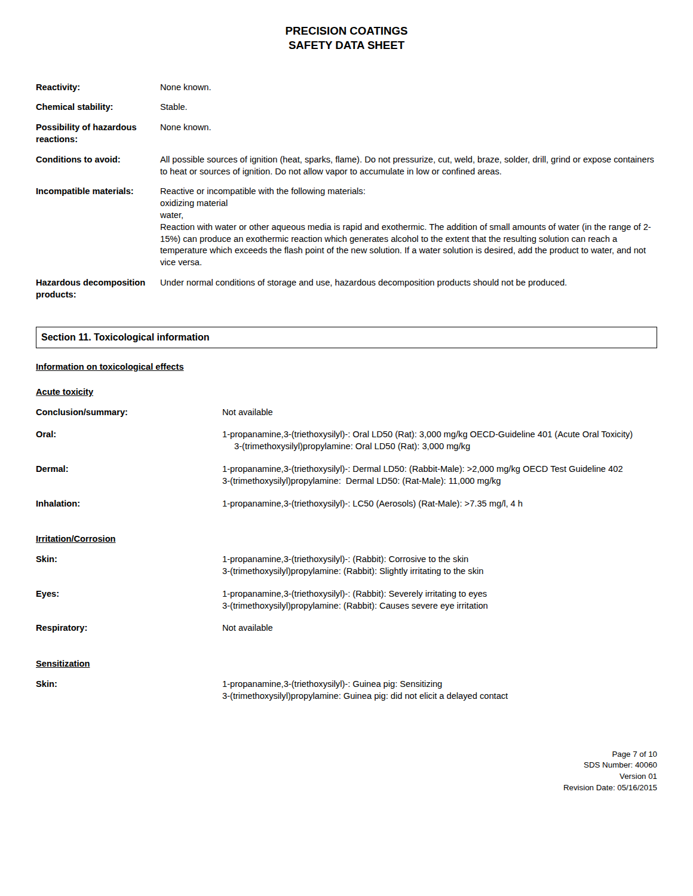PRECISION COATINGS
SAFETY DATA SHEET
| Reactivity: | None known. |
| Chemical stability: | Stable. |
| Possibility of hazardous reactions: | None known. |
| Conditions to avoid: | All possible sources of ignition (heat, sparks, flame). Do not pressurize, cut, weld, braze, solder, drill, grind or expose containers to heat or sources of ignition. Do not allow vapor to accumulate in low or confined areas. |
| Incompatible materials: | Reactive or incompatible with the following materials: oxidizing material water, Reaction with water or other aqueous media is rapid and exothermic. The addition of small amounts of water (in the range of 2-15%) can produce an exothermic reaction which generates alcohol to the extent that the resulting solution can reach a temperature which exceeds the flash point of the new solution. If a water solution is desired, add the product to water, and not vice versa. |
| Hazardous decomposition products: | Under normal conditions of storage and use, hazardous decomposition products should not be produced. |
Section 11. Toxicological information
Information on toxicological effects
Acute toxicity
| Conclusion/summary: | Not available |
| Oral: | 1-propanamine,3-(triethoxysilyl)-: Oral LD50 (Rat): 3,000 mg/kg OECD-Guideline 401 (Acute Oral Toxicity) 3-(trimethoxysilyl)propylamine: Oral LD50 (Rat): 3,000 mg/kg |
| Dermal: | 1-propanamine,3-(triethoxysilyl)-: Dermal LD50: (Rabbit-Male): >2,000 mg/kg OECD Test Guideline 402 3-(trimethoxysilyl)propylamine: Dermal LD50: (Rat-Male): 11,000 mg/kg |
| Inhalation: | 1-propanamine,3-(triethoxysilyl)-: LC50 (Aerosols) (Rat-Male): >7.35 mg/l, 4 h |
Irritation/Corrosion
| Skin: | 1-propanamine,3-(triethoxysilyl)-: (Rabbit): Corrosive to the skin 3-(trimethoxysilyl)propylamine: (Rabbit): Slightly irritating to the skin |
| Eyes: | 1-propanamine,3-(triethoxysilyl)-: (Rabbit): Severely irritating to eyes 3-(trimethoxysilyl)propylamine: (Rabbit): Causes severe eye irritation |
| Respiratory: | Not available |
Sensitization
| Skin: | 1-propanamine,3-(triethoxysilyl)-: Guinea pig: Sensitizing 3-(trimethoxysilyl)propylamine: Guinea pig: did not elicit a delayed contact |
Page 7 of 10
SDS Number: 40060
Version 01
Revision Date: 05/16/2015